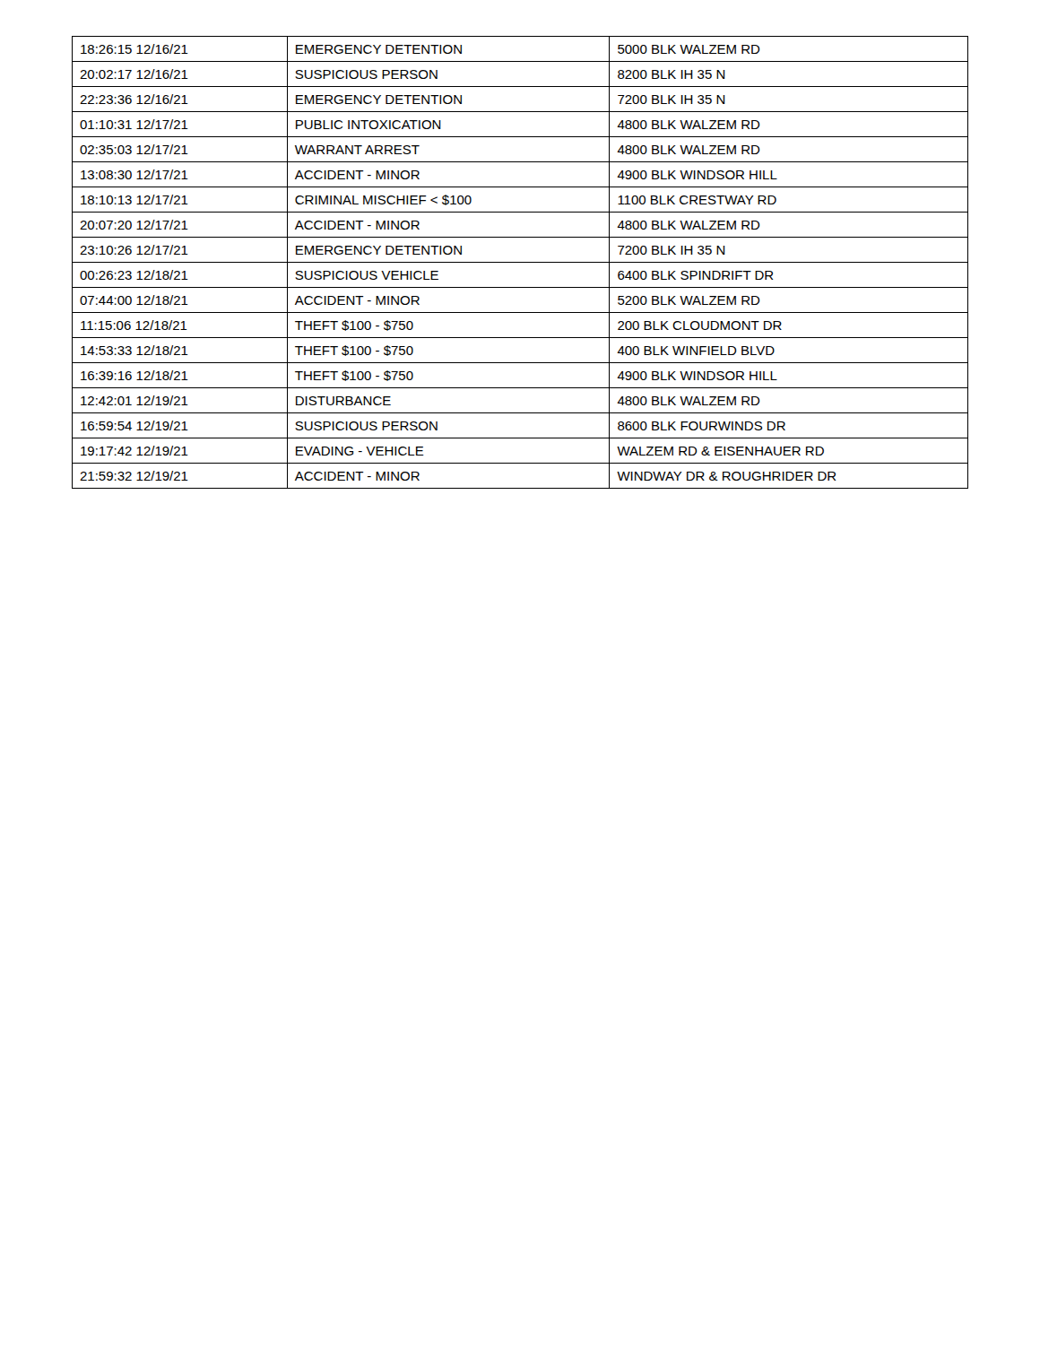| 18:26:15 12/16/21 | EMERGENCY DETENTION | 5000 BLK WALZEM RD |
| 20:02:17 12/16/21 | SUSPICIOUS PERSON | 8200 BLK IH 35 N |
| 22:23:36 12/16/21 | EMERGENCY DETENTION | 7200 BLK IH 35 N |
| 01:10:31 12/17/21 | PUBLIC INTOXICATION | 4800 BLK WALZEM RD |
| 02:35:03 12/17/21 | WARRANT ARREST | 4800 BLK WALZEM RD |
| 13:08:30 12/17/21 | ACCIDENT - MINOR | 4900 BLK WINDSOR HILL |
| 18:10:13 12/17/21 | CRIMINAL MISCHIEF < $100 | 1100 BLK CRESTWAY RD |
| 20:07:20 12/17/21 | ACCIDENT - MINOR | 4800 BLK WALZEM RD |
| 23:10:26 12/17/21 | EMERGENCY DETENTION | 7200 BLK IH 35 N |
| 00:26:23 12/18/21 | SUSPICIOUS VEHICLE | 6400 BLK SPINDRIFT DR |
| 07:44:00 12/18/21 | ACCIDENT - MINOR | 5200 BLK WALZEM RD |
| 11:15:06 12/18/21 | THEFT $100 - $750 | 200 BLK CLOUDMONT DR |
| 14:53:33 12/18/21 | THEFT $100 - $750 | 400 BLK WINFIELD BLVD |
| 16:39:16 12/18/21 | THEFT $100 - $750 | 4900 BLK WINDSOR HILL |
| 12:42:01 12/19/21 | DISTURBANCE | 4800 BLK WALZEM RD |
| 16:59:54 12/19/21 | SUSPICIOUS PERSON | 8600 BLK FOURWINDS DR |
| 19:17:42 12/19/21 | EVADING - VEHICLE | WALZEM RD & EISENHAUER RD |
| 21:59:32 12/19/21 | ACCIDENT - MINOR | WINDWAY DR & ROUGHRIDER DR |